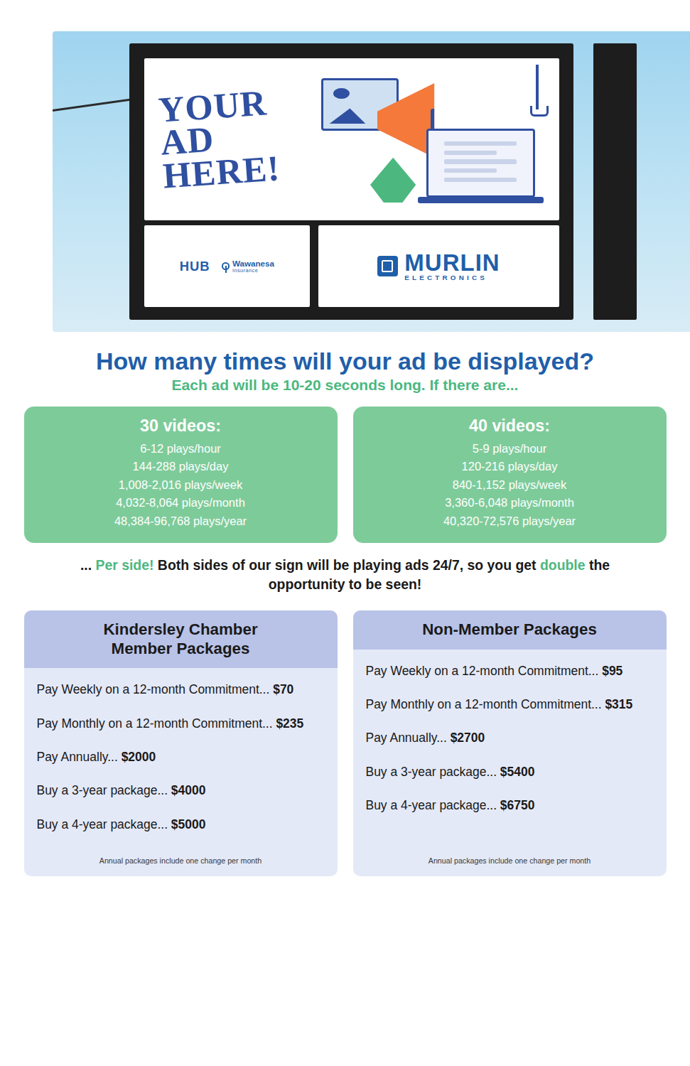YOUR
AD
HERE!
HUB WawanesaInsurance
MURLINELECTRONICS
How many times will your ad be displayed?
Each ad will be 10-20 seconds long. If there are...
30 videos:
6-12 plays/hour
144-288 plays/day
1,008-2,016 plays/week
4,032-8,064 plays/month
48,384-96,768 plays/year
40 videos:
5-9 plays/hour
120-216 plays/day
840-1,152 plays/week
3,360-6,048 plays/month
40,320-72,576 plays/year
... Per side! Both sides of our sign will be playing ads 24/7, so you get double the opportunity to be seen!
Kindersley Chamber
Member Packages
Pay Weekly on a 12-month Commitment... $70
Pay Monthly on a 12-month Commitment... $235
Pay Annually... $2000
Buy a 3-year package... $4000
Buy a 4-year package... $5000
Annual packages include one change per month
Non-Member Packages
Pay Weekly on a 12-month Commitment... $95
Pay Monthly on a 12-month Commitment... $315
Pay Annually... $2700
Buy a 3-year package... $5400
Buy a 4-year package... $6750
Annual packages include one change per month